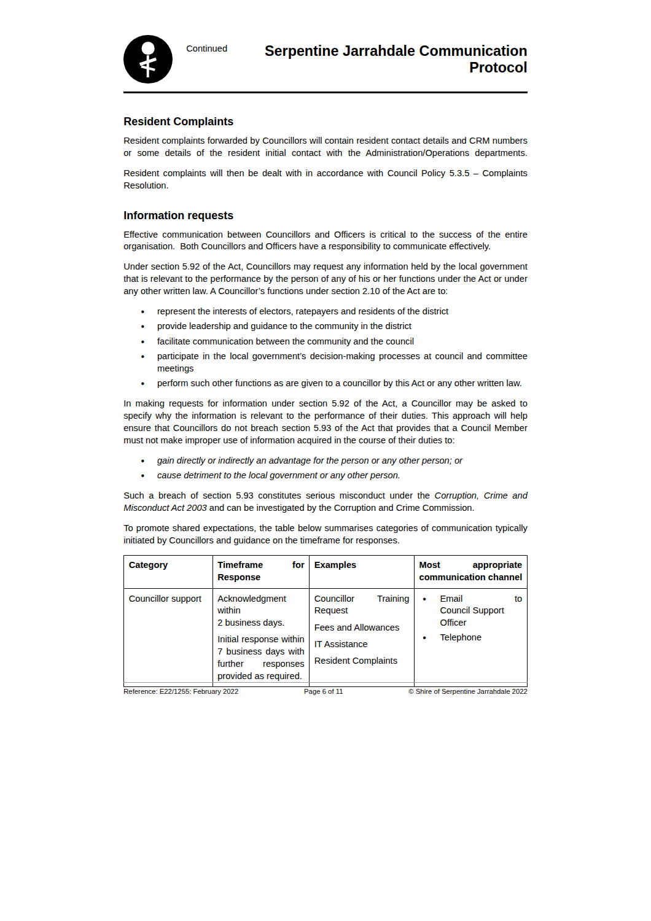Continued
Serpentine Jarrahdale Communication Protocol
Resident Complaints
Resident complaints forwarded by Councillors will contain resident contact details and CRM numbers or some details of the resident initial contact with the Administration/Operations departments.
Resident complaints will then be dealt with in accordance with Council Policy 5.3.5 – Complaints Resolution.
Information requests
Effective communication between Councillors and Officers is critical to the success of the entire organisation. Both Councillors and Officers have a responsibility to communicate effectively.
Under section 5.92 of the Act, Councillors may request any information held by the local government that is relevant to the performance by the person of any of his or her functions under the Act or under any other written law. A Councillor’s functions under section 2.10 of the Act are to:
represent the interests of electors, ratepayers and residents of the district
provide leadership and guidance to the community in the district
facilitate communication between the community and the council
participate in the local government’s decision-making processes at council and committee meetings
perform such other functions as are given to a councillor by this Act or any other written law.
In making requests for information under section 5.92 of the Act, a Councillor may be asked to specify why the information is relevant to the performance of their duties. This approach will help ensure that Councillors do not breach section 5.93 of the Act that provides that a Council Member must not make improper use of information acquired in the course of their duties to:
gain directly or indirectly an advantage for the person or any other person; or
cause detriment to the local government or any other person.
Such a breach of section 5.93 constitutes serious misconduct under the Corruption, Crime and Misconduct Act 2003 and can be investigated by the Corruption and Crime Commission.
To promote shared expectations, the table below summarises categories of communication typically initiated by Councillors and guidance on the timeframe for responses.
| Category | Timeframe for Response | Examples | Most appropriate communication channel |
| --- | --- | --- | --- |
| Councillor support | Acknowledgment within 2 business days. Initial response within 7 business days with further responses provided as required. | Councillor Training Request Fees and Allowances IT Assistance Resident Complaints | Email to Council Support Officer Telephone |
Reference: E22/1255: February 2022
Page 6 of 11
© Shire of Serpentine Jarrahdale 2022